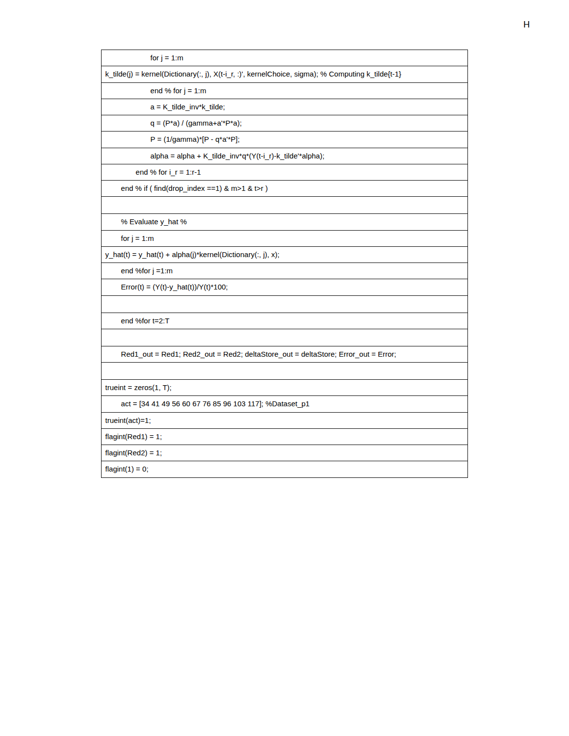H
| for j = 1:m |
| k_tilde(j) = kernel(Dictionary(:, j), X(t-i_r, :)', kernelChoice, sigma); % Computing k_tilde{t-1} |
| end % for j = 1:m |
| a = K_tilde_inv*k_tilde; |
| q = (P*a) / (gamma+a'*P*a); |
| P = (1/gamma)*[P - q*a'*P]; |
| alpha = alpha + K_tilde_inv*q*(Y(t-i_r)-k_tilde'*alpha); |
| end % for i_r = 1:r-1 |
| end % if ( find(drop_index ==1) & m>1 & t>r ) |
| % Evaluate y_hat % |
| for j = 1:m |
| y_hat(t) = y_hat(t) + alpha(j)*kernel(Dictionary(:, j), x); |
| end %for j =1:m |
| Error(t) = (Y(t)-y_hat(t))/Y(t)*100; |
| end %for t=2:T |
| Red1_out = Red1; Red2_out = Red2; deltaStore_out = deltaStore; Error_out = Error; |
| trueint = zeros(1, T); |
| act = [34 41 49 56 60 67 76 85 96 103 117]; %Dataset_p1 |
| trueint(act)=1; |
| flagint(Red1) = 1; |
| flagint(Red2) = 1; |
| flagint(1) = 0; |